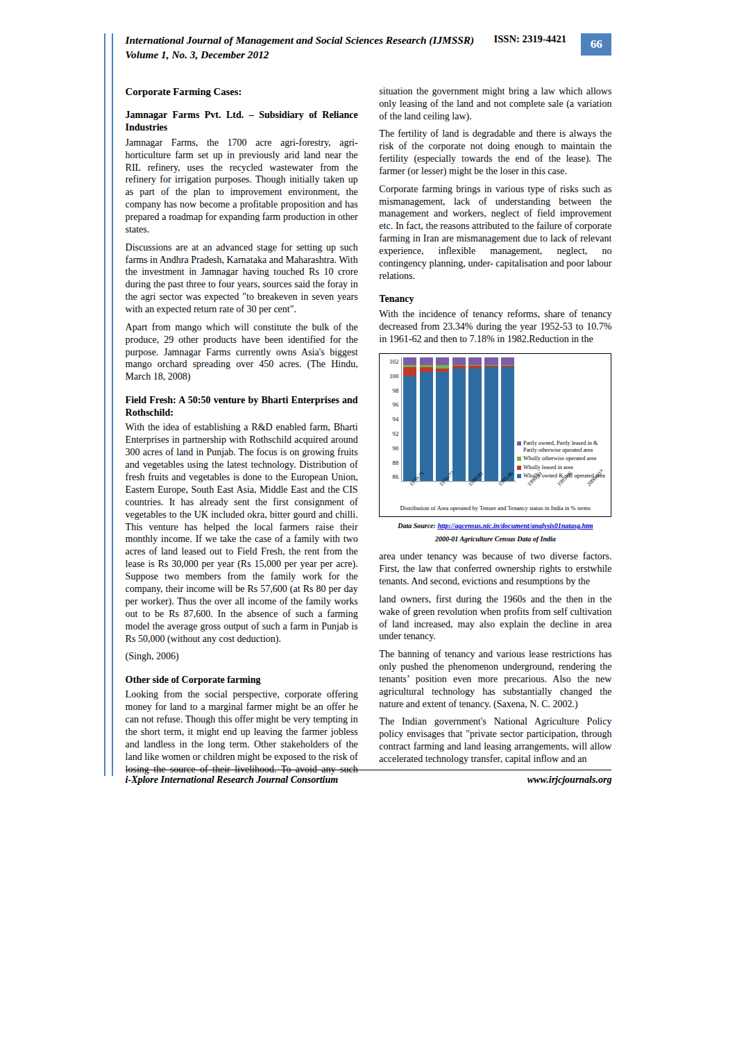International Journal of Management and Social Sciences Research (IJMSSR)
Volume 1, No. 3, December 2012
ISSN: 2319-4421
66
Corporate Farming Cases:
Jamnagar Farms Pvt. Ltd. – Subsidiary of Reliance Industries
Jamnagar Farms, the 1700 acre agri-forestry, agri-horticulture farm set up in previously arid land near the RIL refinery, uses the recycled wastewater from the refinery for irrigation purposes. Though initially taken up as part of the plan to improvement environment, the company has now become a profitable proposition and has prepared a roadmap for expanding farm production in other states.
Discussions are at an advanced stage for setting up such farms in Andhra Pradesh, Karnataka and Maharashtra. With the investment in Jamnagar having touched Rs 10 crore during the past three to four years, sources said the foray in the agri sector was expected "to breakeven in seven years with an expected return rate of 30 per cent".
Apart from mango which will constitute the bulk of the produce, 29 other products have been identified for the purpose. Jamnagar Farms currently owns Asia's biggest mango orchard spreading over 450 acres. (The Hindu, March 18, 2008)
Field Fresh: A 50:50 venture by Bharti Enterprises and Rothschild:
With the idea of establishing a R&D enabled farm, Bharti Enterprises in partnership with Rothschild acquired around 300 acres of land in Punjab. The focus is on growing fruits and vegetables using the latest technology. Distribution of fresh fruits and vegetables is done to the European Union, Eastern Europe, South East Asia, Middle East and the CIS countries. It has already sent the first consignment of vegetables to the UK included okra, bitter gourd and chilli. This venture has helped the local farmers raise their monthly income. If we take the case of a family with two acres of land leased out to Field Fresh, the rent from the lease is Rs 30,000 per year (Rs 15,000 per year per acre). Suppose two members from the family work for the company, their income will be Rs 57,600 (at Rs 80 per day per worker). Thus the over all income of the family works out to be Rs 87,600. In the absence of such a farming model the average gross output of such a farm in Punjab is Rs 50,000 (without any cost deduction).
(Singh, 2006)
Other side of Corporate farming
Looking from the social perspective, corporate offering money for land to a marginal farmer might be an offer he can not refuse. Though this offer might be very tempting in the short term, it might end up leaving the farmer jobless and landless in the long term. Other stakeholders of the land like women or children might be exposed to the risk of losing the source of their livelihood. To avoid any such situation the government might bring a law which allows only leasing of the land and not complete sale (a variation of the land ceiling law).
The fertility of land is degradable and there is always the risk of the corporate not doing enough to maintain the fertility (especially towards the end of the lease). The farmer (or lesser) might be the loser in this case.
Corporate farming brings in various type of risks such as mismanagement, lack of understanding between the management and workers, neglect of field improvement etc. In fact, the reasons attributed to the failure of corporate farming in Iran are mismanagement due to lack of relevant experience, inflexible management, neglect, no contingency planning, under- capitalisation and poor labour relations.
Tenancy
With the incidence of tenancy reforms, share of tenancy decreased from 23.34% during the year 1952-53 to 10.7% in 1961-62 and then to 7.18% in 1982.Reduction in the
102 100 98 96 94 92 90 88 86
Partly owned, Partly leased in & Partly otherwise operated area
Wholly otherwise operated area
Wholly leased in area
Wholly owned & self operated area
1970-71 1976-77 1980-81 1985-86 1990-91 1995-96 2000-01*
Distribution of Area operated by Tenure and Tenancy status in India in % terms
Data Source: http://agcensus.nic.in/document/analysis01natasg.htm
2000-01 Agriculture Census Data of India
area under tenancy was because of two diverse factors. First, the law that conferred ownership rights to erstwhile tenants. And second, evictions and resumptions by the
land owners, first during the 1960s and the then in the wake of green revolution when profits from self cultivation of land increased, may also explain the decline in area under tenancy.
The banning of tenancy and various lease restrictions has only pushed the phenomenon underground, rendering the tenants’ position even more precarious. Also the new agricultural technology has substantially changed the nature and extent of tenancy. (Saxena, N. C. 2002.)
The Indian government's National Agriculture Policy policy envisages that "private sector participation, through contract farming and land leasing arrangements, will allow accelerated technology transfer, capital inflow and an
i-Xplore International Research Journal Consortium
www.irjcjournals.org